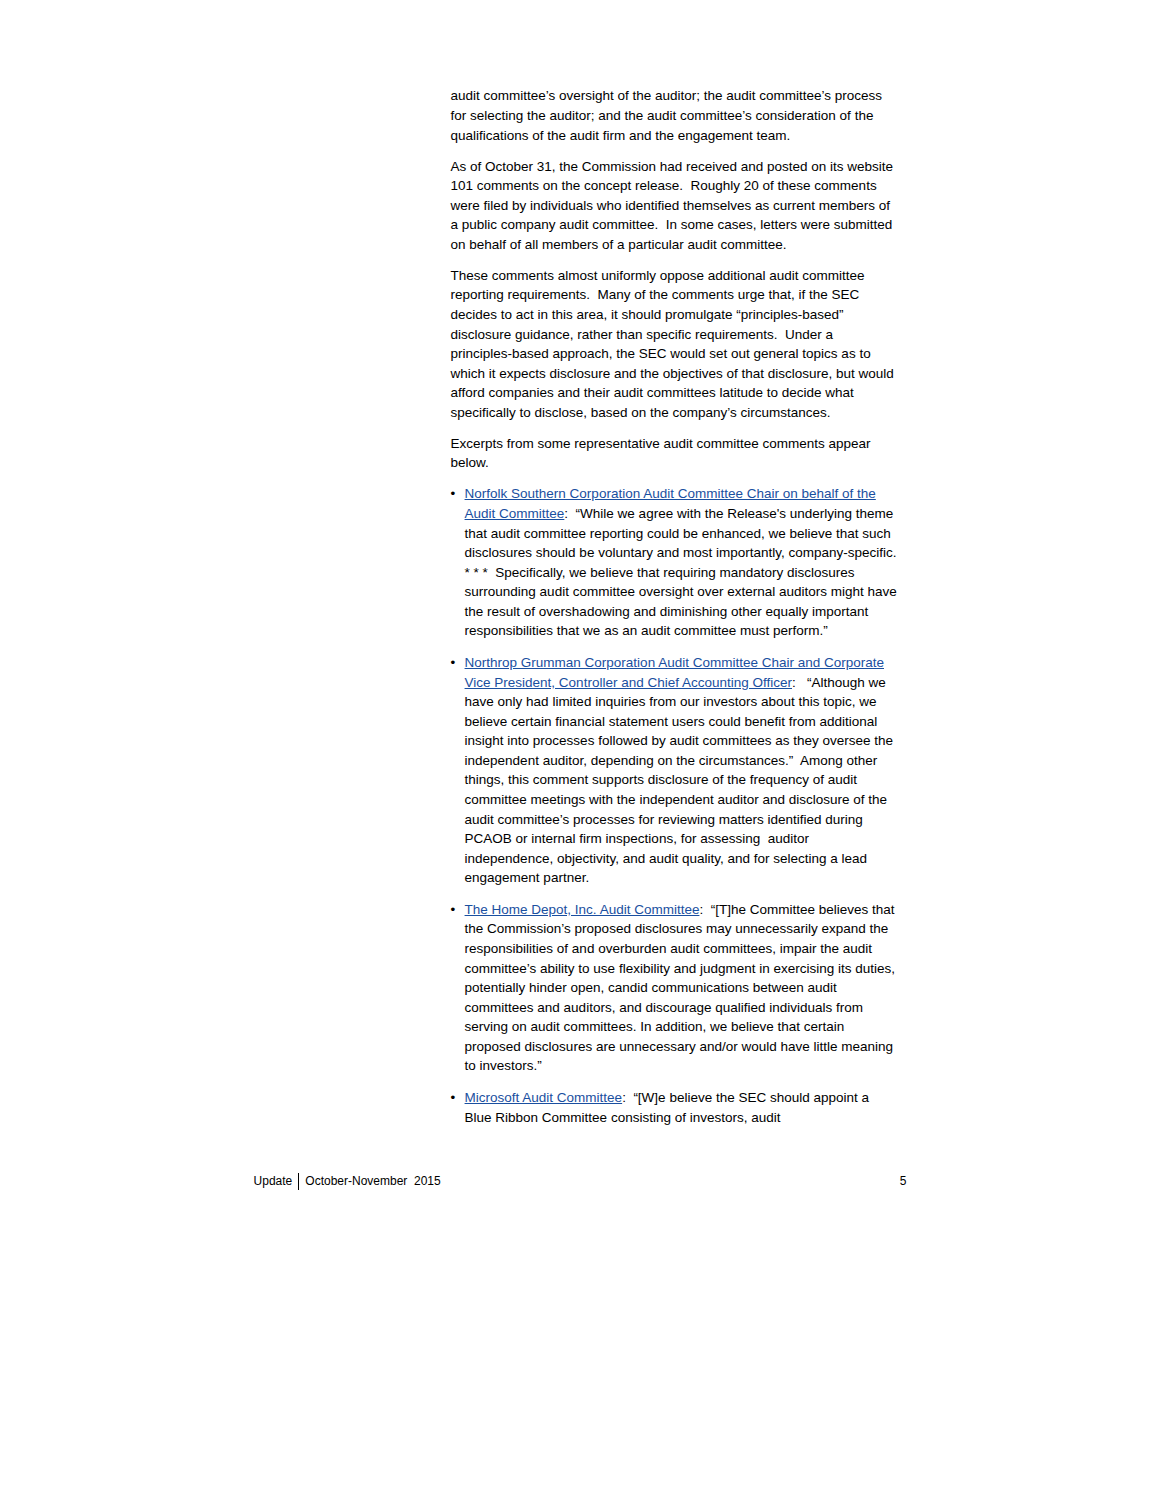audit committee’s oversight of the auditor; the audit committee’s process for selecting the auditor; and the audit committee’s consideration of the qualifications of the audit firm and the engagement team.
As of October 31, the Commission had received and posted on its website 101 comments on the concept release. Roughly 20 of these comments were filed by individuals who identified themselves as current members of a public company audit committee. In some cases, letters were submitted on behalf of all members of a particular audit committee.
These comments almost uniformly oppose additional audit committee reporting requirements. Many of the comments urge that, if the SEC decides to act in this area, it should promulgate “principles-based” disclosure guidance, rather than specific requirements. Under a principles-based approach, the SEC would set out general topics as to which it expects disclosure and the objectives of that disclosure, but would afford companies and their audit committees latitude to decide what specifically to disclose, based on the company’s circumstances.
Excerpts from some representative audit committee comments appear below.
Norfolk Southern Corporation Audit Committee Chair on behalf of the Audit Committee: “While we agree with the Release's underlying theme that audit committee reporting could be enhanced, we believe that such disclosures should be voluntary and most importantly, company-specific. * * * Specifically, we believe that requiring mandatory disclosures surrounding audit committee oversight over external auditors might have the result of overshadowing and diminishing other equally important responsibilities that we as an audit committee must perform.”
Northrop Grumman Corporation Audit Committee Chair and Corporate Vice President, Controller and Chief Accounting Officer: “Although we have only had limited inquiries from our investors about this topic, we believe certain financial statement users could benefit from additional insight into processes followed by audit committees as they oversee the independent auditor, depending on the circumstances.” Among other things, this comment supports disclosure of the frequency of audit committee meetings with the independent auditor and disclosure of the audit committee’s processes for reviewing matters identified during PCAOB or internal firm inspections, for assessing auditor independence, objectivity, and audit quality, and for selecting a lead engagement partner.
The Home Depot, Inc. Audit Committee: “[T]he Committee believes that the Commission’s proposed disclosures may unnecessarily expand the responsibilities of and overburden audit committees, impair the audit committee’s ability to use flexibility and judgment in exercising its duties, potentially hinder open, candid communications between audit committees and auditors, and discourage qualified individuals from serving on audit committees. In addition, we believe that certain proposed disclosures are unnecessary and/or would have little meaning to investors.”
Microsoft Audit Committee: “[W]e believe the SEC should appoint a Blue Ribbon Committee consisting of investors, audit
Update October-November 2015 5